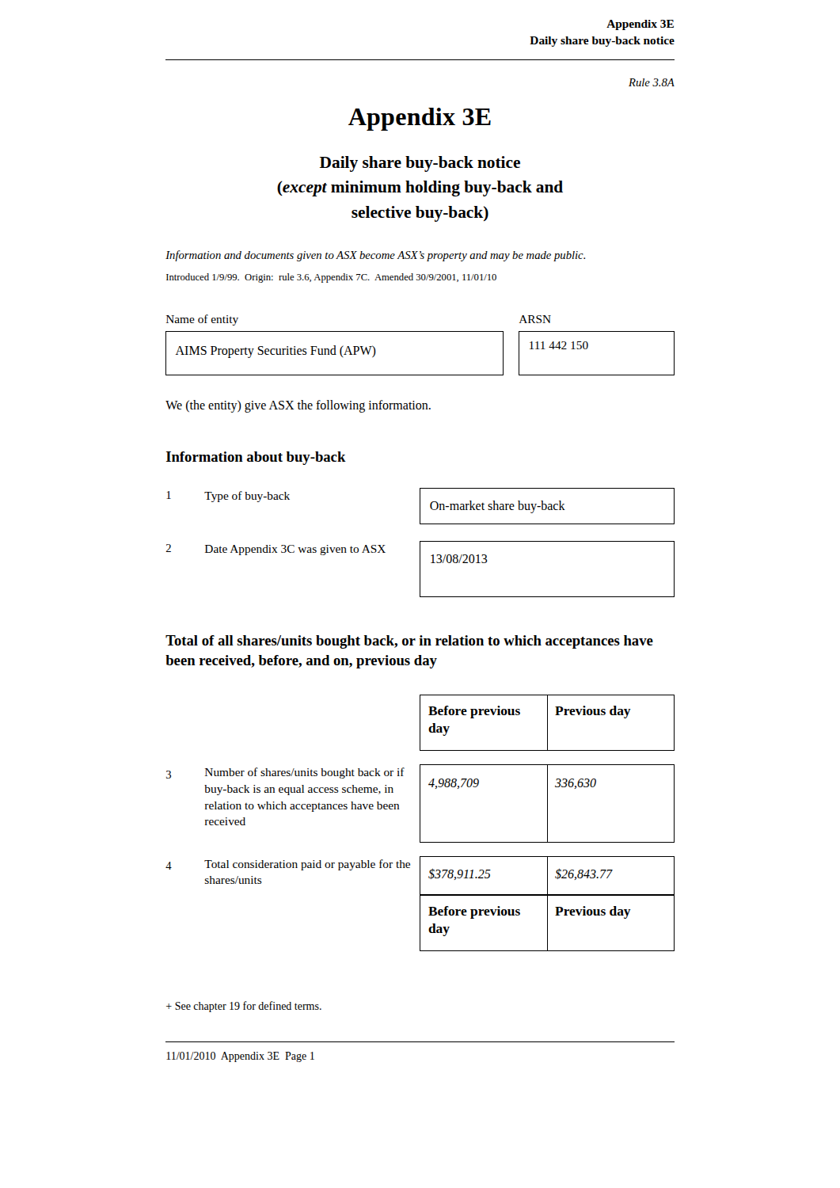Appendix 3E
Daily share buy-back notice
Rule 3.8A
Appendix 3E
Daily share buy-back notice
(except minimum holding buy-back and
selective buy-back)
Information and documents given to ASX become ASX’s property and may be made public.
Introduced 1/9/99. Origin: rule 3.6, Appendix 7C. Amended 30/9/2001, 11/01/10
Name of entity
ARSN
AIMS Property Securities Fund (APW)
111 442 150
We (the entity) give ASX the following information.
Information about buy-back
1
Type of buy-back
On-market share buy-back
2
Date Appendix 3C was given to ASX
13/08/2013
Total of all shares/units bought back, or in relation to which acceptances have been received, before, and on, previous day
Before previous day
Previous day
3
Number of shares/units bought back or if buy-back is an equal access scheme, in relation to which acceptances have been received
4,988,709
336,630
4
Total consideration paid or payable for the shares/units
$378,911.25
$26,843.77
Before previous day
Previous day
+ See chapter 19 for defined terms.
11/01/2010 Appendix 3E Page 1